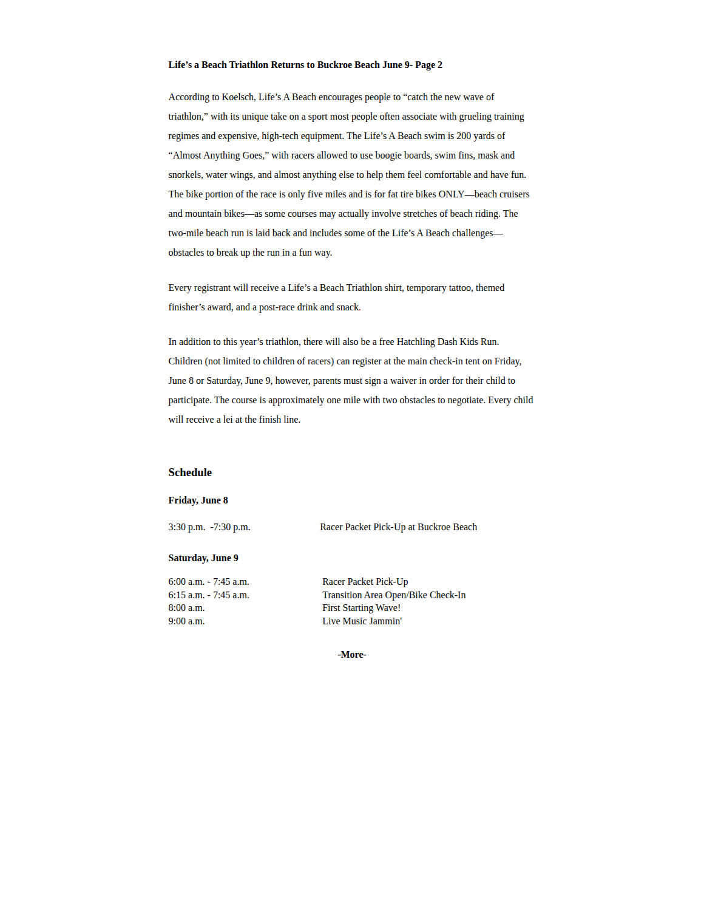Life’s a Beach Triathlon Returns to Buckroe Beach June 9- Page 2
According to Koelsch, Life’s A Beach encourages people to “catch the new wave of triathlon,” with its unique take on a sport most people often associate with grueling training regimes and expensive, high-tech equipment. The Life’s A Beach swim is 200 yards of “Almost Anything Goes,” with racers allowed to use boogie boards, swim fins, mask and snorkels, water wings, and almost anything else to help them feel comfortable and have fun. The bike portion of the race is only five miles and is for fat tire bikes ONLY—beach cruisers and mountain bikes—as some courses may actually involve stretches of beach riding. The two-mile beach run is laid back and includes some of the Life’s A Beach challenges—obstacles to break up the run in a fun way.
Every registrant will receive a Life’s a Beach Triathlon shirt, temporary tattoo, themed finisher’s award, and a post-race drink and snack.
In addition to this year’s triathlon, there will also be a free Hatchling Dash Kids Run. Children (not limited to children of racers) can register at the main check-in tent on Friday, June 8 or Saturday, June 9, however, parents must sign a waiver in order for their child to participate. The course is approximately one mile with two obstacles to negotiate. Every child will receive a lei at the finish line.
Schedule
Friday, June 8
3:30 p.m. -7:30 p.m. Racer Packet Pick-Up at Buckroe Beach
Saturday, June 9
| 6:00 a.m. - 7:45 a.m. | Racer Packet Pick-Up |
| 6:15 a.m. - 7:45 a.m. | Transition Area Open/Bike Check-In |
| 8:00 a.m. | First Starting Wave! |
| 9:00 a.m. | Live Music Jammin' |
-More-